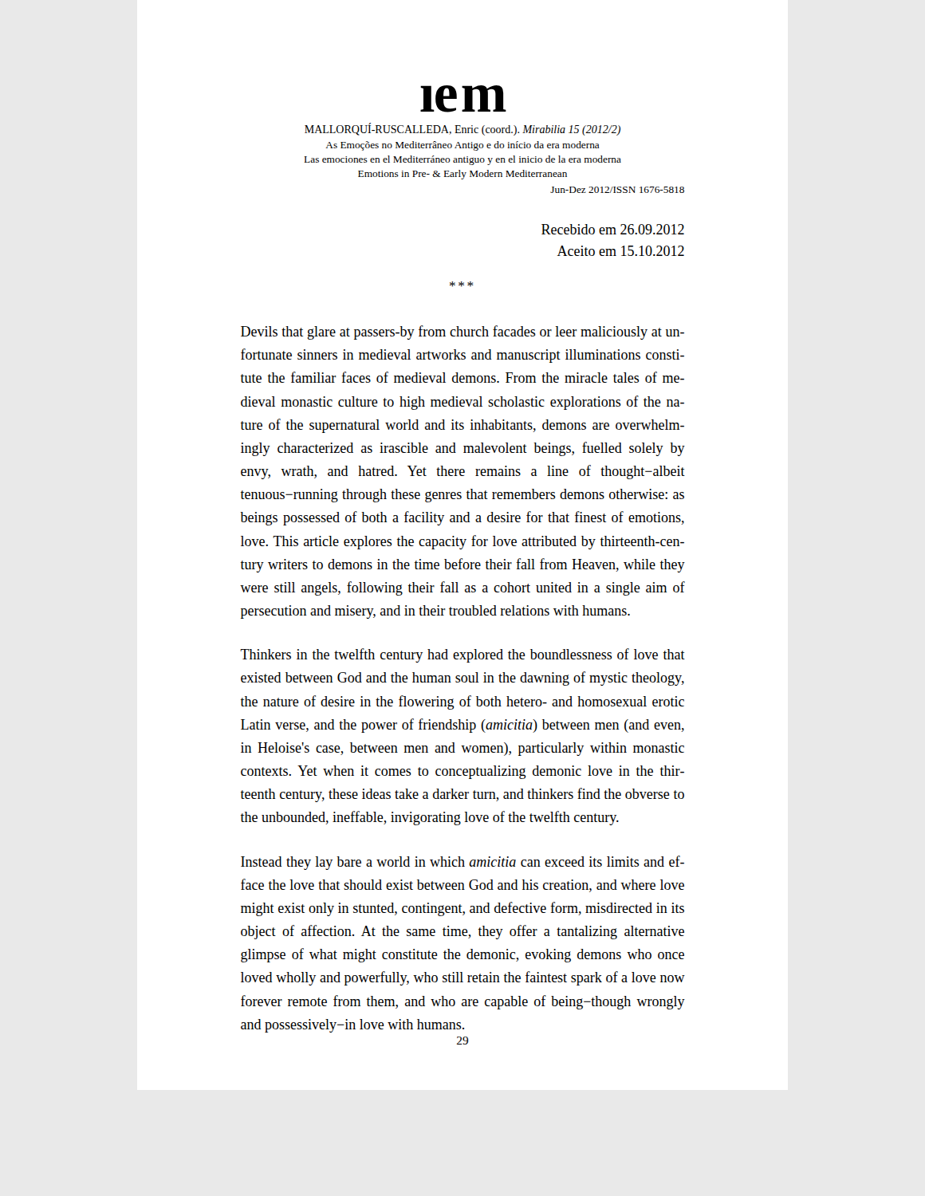ıe m
MALLORQUÍ-RUSCALLEDA, Enric (coord.). Mirabilia 15 (2012/2)
As Emoções no Mediterrâneo Antigo e do início da era moderna
Las emociones en el Mediterráneo antiguo y en el inicio de la era moderna
Emotions in Pre- & Early Modern Mediterranean
Jun-Dez 2012/ISSN 1676-5818
Recebido em 26.09.2012
Aceito em 15.10.2012
***
Devils that glare at passers-by from church facades or leer maliciously at unfortunate sinners in medieval artworks and manuscript illuminations constitute the familiar faces of medieval demons. From the miracle tales of medieval monastic culture to high medieval scholastic explorations of the nature of the supernatural world and its inhabitants, demons are overwhelmingly characterized as irascible and malevolent beings, fuelled solely by envy, wrath, and hatred. Yet there remains a line of thought−albeit tenuous−running through these genres that remembers demons otherwise: as beings possessed of both a facility and a desire for that finest of emotions, love. This article explores the capacity for love attributed by thirteenth-century writers to demons in the time before their fall from Heaven, while they were still angels, following their fall as a cohort united in a single aim of persecution and misery, and in their troubled relations with humans.
Thinkers in the twelfth century had explored the boundlessness of love that existed between God and the human soul in the dawning of mystic theology, the nature of desire in the flowering of both hetero- and homosexual erotic Latin verse, and the power of friendship (amicitia) between men (and even, in Heloise's case, between men and women), particularly within monastic contexts. Yet when it comes to conceptualizing demonic love in the thirteenth century, these ideas take a darker turn, and thinkers find the obverse to the unbounded, ineffable, invigorating love of the twelfth century.
Instead they lay bare a world in which amicitia can exceed its limits and efface the love that should exist between God and his creation, and where love might exist only in stunted, contingent, and defective form, misdirected in its object of affection. At the same time, they offer a tantalizing alternative glimpse of what might constitute the demonic, evoking demons who once loved wholly and powerfully, who still retain the faintest spark of a love now forever remote from them, and who are capable of being−though wrongly and possessively−in love with humans.
29